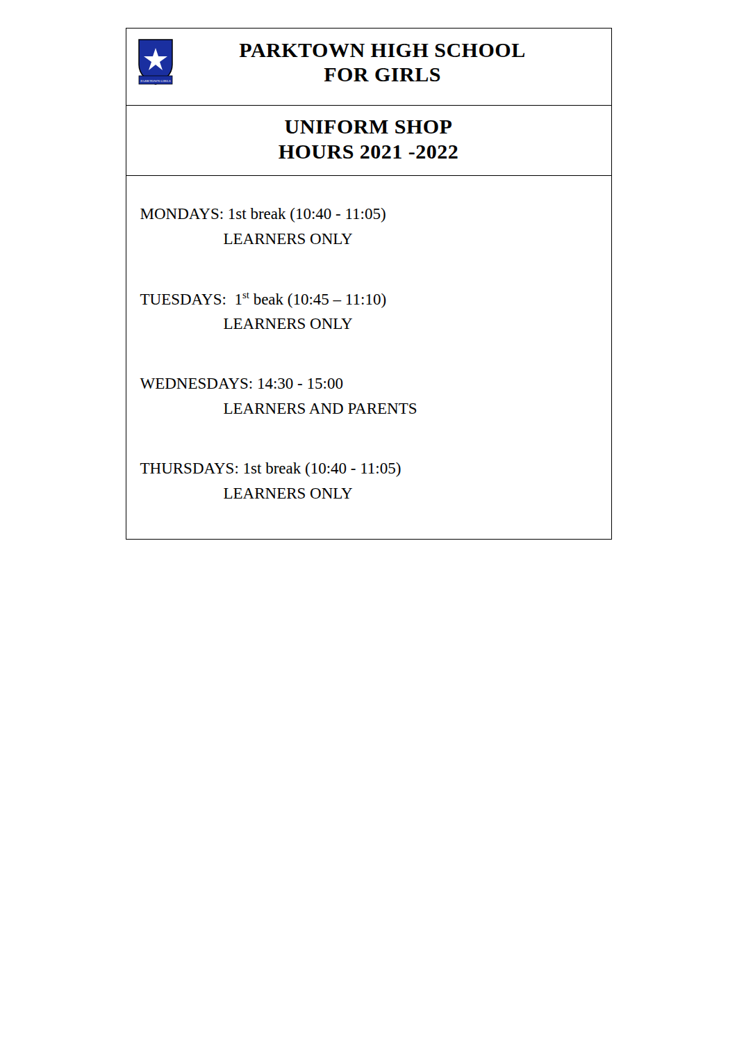PARKTOWN GIRLS
PARKTOWN HIGH SCHOOL
FOR GIRLS
UNIFORM SHOP
HOURS 2021 -2022
MONDAYS: 1st break (10:40 - 11:05)
LEARNERS ONLY
TUESDAYS: 1st beak (10:45 – 11:10)
LEARNERS ONLY
WEDNESDAYS: 14:30 - 15:00
LEARNERS AND PARENTS
THURSDAYS: 1st break (10:40 - 11:05)
LEARNERS ONLY